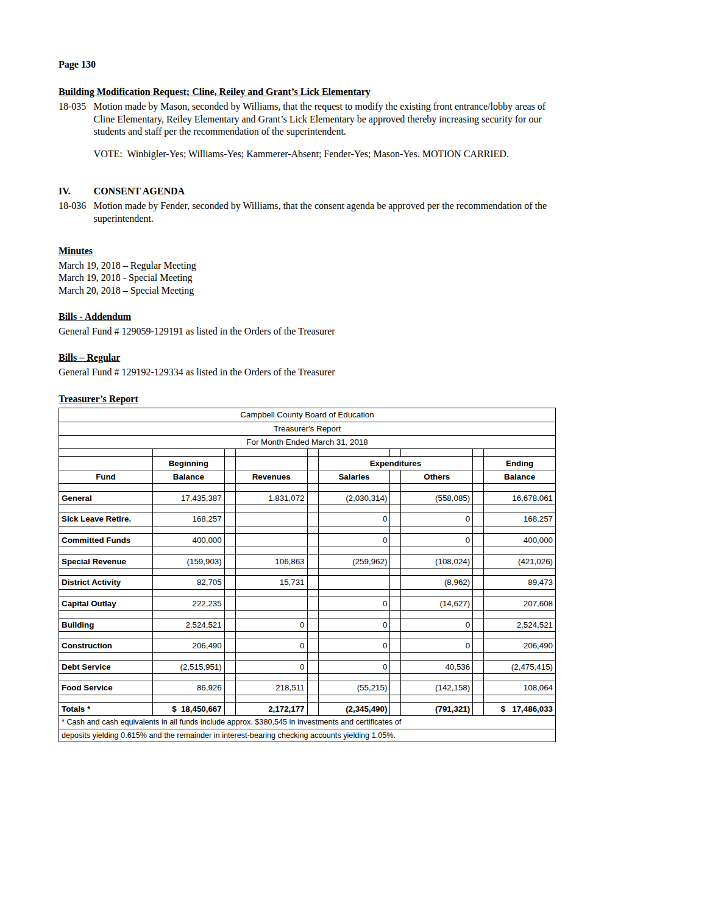Page 130
Building Modification Request; Cline, Reiley and Grant’s Lick Elementary
18-035
Motion made by Mason, seconded by Williams, that the request to modify the existing front entrance/lobby areas of Cline Elementary, Reiley Elementary and Grant’s Lick Elementary be approved thereby increasing security for our students and staff per the recommendation of the superintendent.
VOTE: Winbigler-Yes; Williams-Yes; Kammerer-Absent; Fender-Yes; Mason-Yes. MOTION CARRIED.
IV.
CONSENT AGENDA
18-036
Motion made by Fender, seconded by Williams, that the consent agenda be approved per the recommendation of the superintendent.
Minutes
March 19, 2018 – Regular Meeting
March 19, 2018 - Special Meeting
March 20, 2018 – Special Meeting
Bills - Addendum
General Fund # 129059-129191 as listed in the Orders of the Treasurer
Bills – Regular
General Fund # 129192-129334 as listed in the Orders of the Treasurer
Treasurer’s Report
| Campbell County Board of Education |
| Treasurer's Report |
| For Month Ended March 31, 2018 |
| | Beginning | | | | Expenditures | | Ending |
| Fund | Balance | | Revenues | | Salaries | | Others | | Balance |
| General | 17,435,387 | | 1,831,072 | | (2,030,314) | | (558,085) | | 16,678,061 |
| Sick Leave Retire. | 168,257 | | | | 0 | | 0 | | 168,257 |
| Committed Funds | 400,000 | | | | 0 | | 0 | | 400,000 |
| Special Revenue | (159,903) | | 106,863 | | (259,962) | | (108,024) | | (421,026) |
| District Activity | 82,705 | | 15,731 | | | | (8,962) | | 89,473 |
| Capital Outlay | 222,235 | | | | 0 | | (14,627) | | 207,608 |
| Building | 2,524,521 | | 0 | | 0 | | 0 | | 2,524,521 |
| Construction | 206,490 | | 0 | | 0 | | 0 | | 206,490 |
| Debt Service | (2,515,951) | | 0 | | 0 | | 40,536 | | (2,475,415) |
| Food Service | 86,926 | | 218,511 | | (55,215) | | (142,158) | | 108,064 |
| Totals * | $ 18,450,667 | | 2,172,177 | | (2,345,490) | | (791,321) | | $ 17,486,033 |
| * Cash and cash equivalents in all funds include approx. $380,545 in investments and certificates of |
| deposits yielding 0.615% and the remainder in interest-bearing checking accounts yielding 1.05%. |